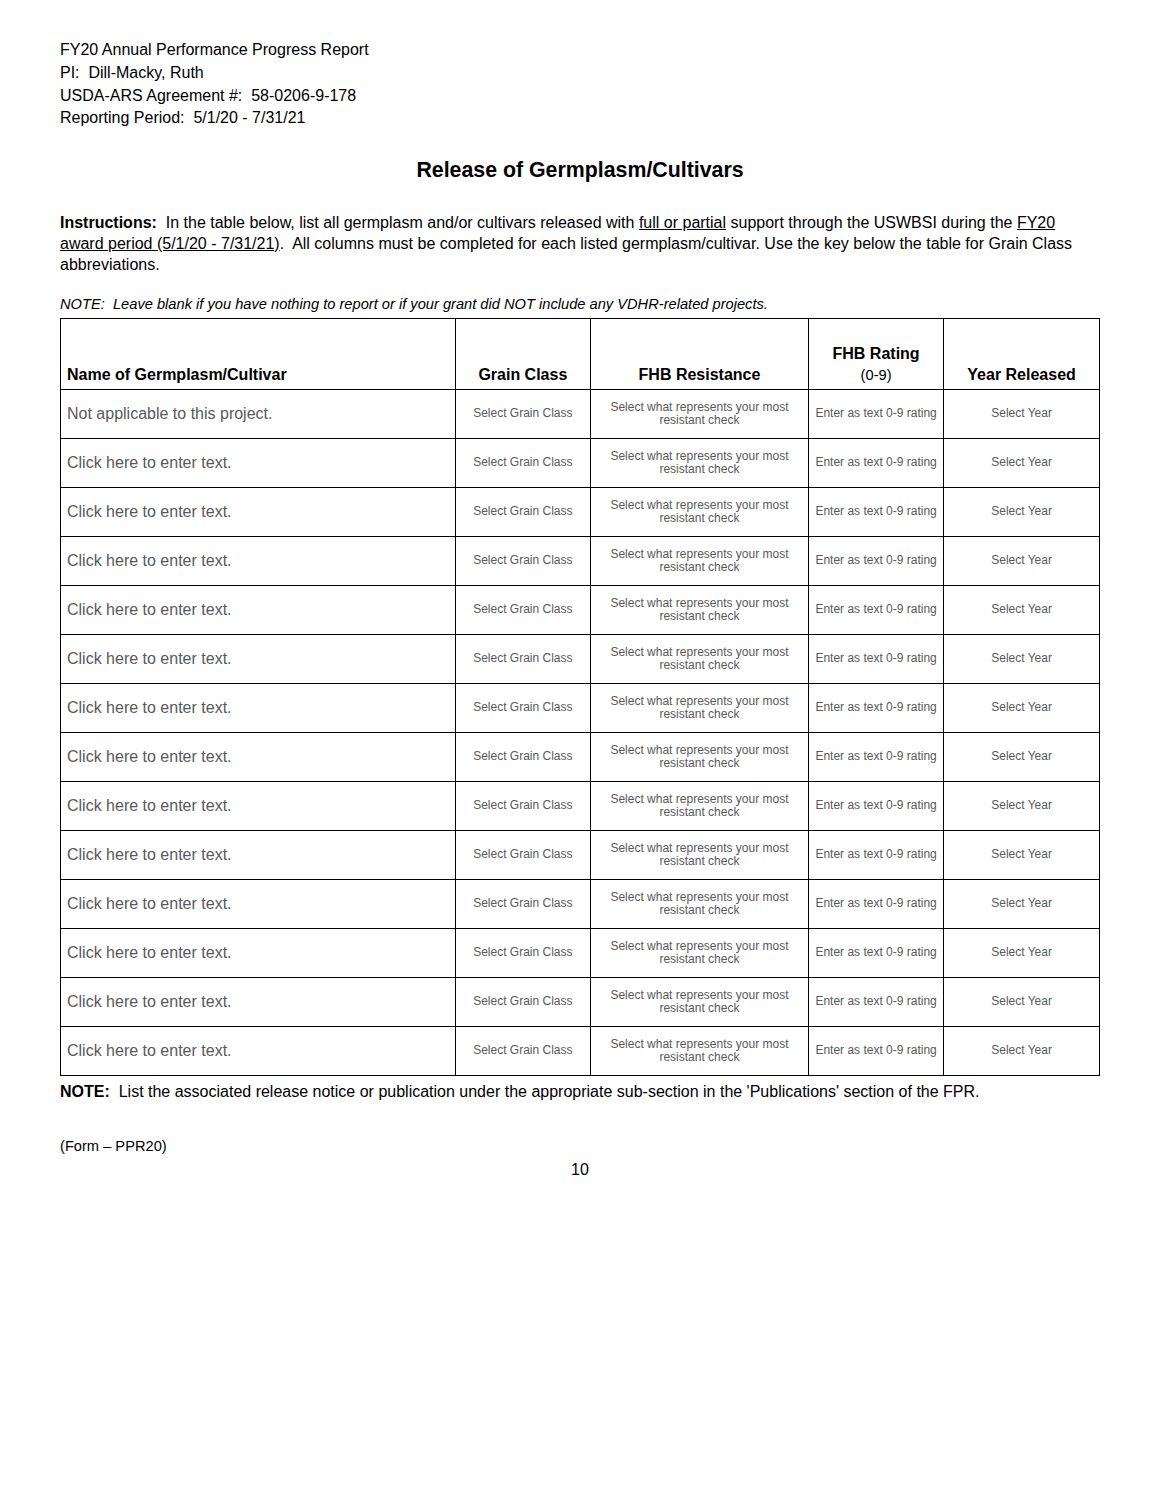FY20 Annual Performance Progress Report
PI: Dill-Macky, Ruth
USDA-ARS Agreement #: 58-0206-9-178
Reporting Period: 5/1/20 - 7/31/21
Release of Germplasm/Cultivars
Instructions: In the table below, list all germplasm and/or cultivars released with full or partial support through the USWBSI during the FY20 award period (5/1/20 - 7/31/21). All columns must be completed for each listed germplasm/cultivar. Use the key below the table for Grain Class abbreviations.
NOTE: Leave blank if you have nothing to report or if your grant did NOT include any VDHR-related projects.
| Name of Germplasm/Cultivar | Grain Class | FHB Resistance | FHB Rating (0-9) | Year Released |
| --- | --- | --- | --- | --- |
| Not applicable to this project. | Select Grain Class | Select what represents your most resistant check | Enter as text 0-9 rating | Select Year |
| Click here to enter text. | Select Grain Class | Select what represents your most resistant check | Enter as text 0-9 rating | Select Year |
| Click here to enter text. | Select Grain Class | Select what represents your most resistant check | Enter as text 0-9 rating | Select Year |
| Click here to enter text. | Select Grain Class | Select what represents your most resistant check | Enter as text 0-9 rating | Select Year |
| Click here to enter text. | Select Grain Class | Select what represents your most resistant check | Enter as text 0-9 rating | Select Year |
| Click here to enter text. | Select Grain Class | Select what represents your most resistant check | Enter as text 0-9 rating | Select Year |
| Click here to enter text. | Select Grain Class | Select what represents your most resistant check | Enter as text 0-9 rating | Select Year |
| Click here to enter text. | Select Grain Class | Select what represents your most resistant check | Enter as text 0-9 rating | Select Year |
| Click here to enter text. | Select Grain Class | Select what represents your most resistant check | Enter as text 0-9 rating | Select Year |
| Click here to enter text. | Select Grain Class | Select what represents your most resistant check | Enter as text 0-9 rating | Select Year |
| Click here to enter text. | Select Grain Class | Select what represents your most resistant check | Enter as text 0-9 rating | Select Year |
| Click here to enter text. | Select Grain Class | Select what represents your most resistant check | Enter as text 0-9 rating | Select Year |
| Click here to enter text. | Select Grain Class | Select what represents your most resistant check | Enter as text 0-9 rating | Select Year |
| Click here to enter text. | Select Grain Class | Select what represents your most resistant check | Enter as text 0-9 rating | Select Year |
NOTE: List the associated release notice or publication under the appropriate sub-section in the 'Publications' section of the FPR.
(Form – PPR20)
10